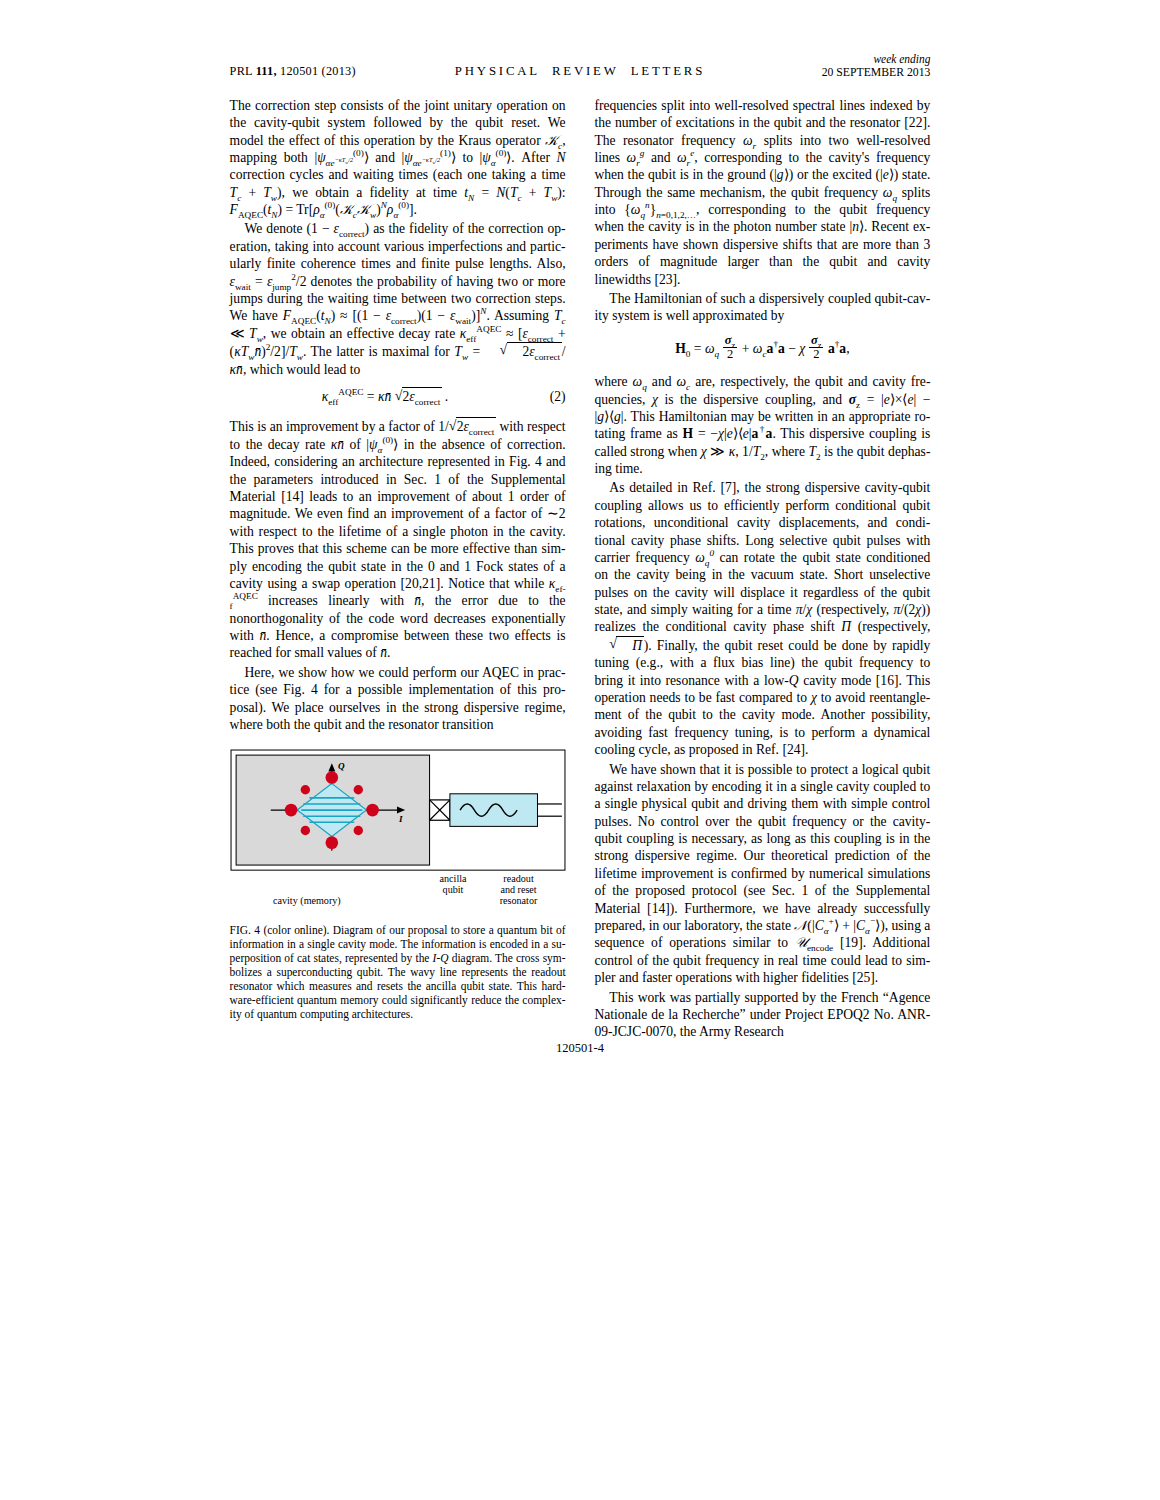PRL 111, 120501 (2013)
PHYSICAL REVIEW LETTERS
week ending 20 SEPTEMBER 2013
The correction step consists of the joint unitary operation on the cavity-qubit system followed by the qubit reset. We model the effect of this operation by the Kraus operator 𝒦c, mapping both |ψαe−κTw/2(0)⟩ and |ψαe−κTw/2(1)⟩ to |ψα(0)⟩. After N correction cycles and waiting times (each one taking a time Tc + Tw), we obtain a fidelity at time tN = N(Tc + Tw): FAQEC(tN) = Tr[ρα(0)(𝒦c 𝒦w)Nρα(0)].
We denote (1 − εcorrect) as the fidelity of the correction operation, taking into account various imperfections and particularly finite coherence times and finite pulse lengths. Also, εwait = εjump2/2 denotes the probability of having two or more jumps during the waiting time between two correction steps. We have FAQEC(tN) ≈ [(1 − εcorrect)(1 − εwait)]N. Assuming Tc ≪ Tw, we obtain an effective decay rate κeffAQEC ≈ [εcorrect + (κTwn̄)2/2]/Tw. The latter is maximal for Tw = 2εcorrect/κn̄, which would lead to
κeffAQEC = κn̄ 2εcorrect .
(2)
This is an improvement by a factor of 1/2εcorrect with respect to the decay rate κn̄ of |ψα(0)⟩ in the absence of correction. Indeed, considering an architecture represented in Fig. 4 and the parameters introduced in Sec. 1 of the Supplemental Material [14] leads to an improvement of about 1 order of magnitude. We even find an improvement of a factor of ∼2 with respect to the lifetime of a single photon in the cavity. This proves that this scheme can be more effective than simply encoding the qubit state in the 0 and 1 Fock states of a cavity using a swap operation [20,21]. Notice that while κeffAQEC increases linearly with n̄, the error due to the nonorthogonality of the code word decreases exponentially with n̄. Hence, a compromise between these two effects is reached for small values of n̄.
Here, we show how we could perform our AQEC in practice (see Fig. 4 for a possible implementation of this proposal). We place ourselves in the strong dispersive regime, where both the qubit and the resonator transition
Q I
ancilla
qubit
readout
and reset
resonator
cavity (memory)
FIG. 4 (color online). Diagram of our proposal to store a quantum bit of information in a single cavity mode. The information is encoded in a superposition of cat states, represented by the I-Q diagram. The cross symbolizes a superconducting qubit. The wavy line represents the readout resonator which measures and resets the ancilla qubit state. This hardware-efficient quantum memory could significantly reduce the complexity of quantum computing architectures.
frequencies split into well-resolved spectral lines indexed by the number of excitations in the qubit and the resonator [22]. The resonator frequency ωr splits into two well-resolved lines ωrg and ωre, corresponding to the cavity's frequency when the qubit is in the ground (|g⟩) or the excited (|e⟩) state. Through the same mechanism, the qubit frequency ωq splits into {ωqn}n=0,1,2,…, corresponding to the qubit frequency when the cavity is in the photon number state |n⟩. Recent experiments have shown dispersive shifts that are more than 3 orders of magnitude larger than the qubit and cavity linewidths [23].
The Hamiltonian of such a dispersively coupled qubit-cavity system is well approximated by
H0 = ωq σz 2 + ωc a†a − χ σz 2 a†a,
where ωq and ωc are, respectively, the qubit and cavity frequencies, χ is the dispersive coupling, and σz = |e⟩×⟨e| − |g⟩⟨g|. This Hamiltonian may be written in an appropriate rotating frame as H = −χ|e⟩⟨e|a†a. This dispersive coupling is called strong when χ ≫ κ, 1/T2, where T2 is the qubit dephasing time.
As detailed in Ref. [7], the strong dispersive cavity-qubit coupling allows us to efficiently perform conditional qubit rotations, unconditional cavity displacements, and conditional cavity phase shifts. Long selective qubit pulses with carrier frequency ωq0 can rotate the qubit state conditioned on the cavity being in the vacuum state. Short unselective pulses on the cavity will displace it regardless of the qubit state, and simply waiting for a time π/χ (respectively, π/(2χ)) realizes the conditional cavity phase shift Π (respectively, Π). Finally, the qubit reset could be done by rapidly tuning (e.g., with a flux bias line) the qubit frequency to bring it into resonance with a low-Q cavity mode [16]. This operation needs to be fast compared to χ to avoid reentanglement of the qubit to the cavity mode. Another possibility, avoiding fast frequency tuning, is to perform a dynamical cooling cycle, as proposed in Ref. [24].
We have shown that it is possible to protect a logical qubit against relaxation by encoding it in a single cavity coupled to a single physical qubit and driving them with simple control pulses. No control over the qubit frequency or the cavity-qubit coupling is necessary, as long as this coupling is in the strong dispersive regime. Our theoretical prediction of the lifetime improvement is confirmed by numerical simulations of the proposed protocol (see Sec. 1 of the Supplemental Material [14]). Furthermore, we have already successfully prepared, in our laboratory, the state 𝒩(|Cα+⟩ + |Cα−⟩), using a sequence of operations similar to 𝒰encode [19]. Additional control of the qubit frequency in real time could lead to simpler and faster operations with higher fidelities [25].
This work was partially supported by the French “Agence Nationale de la Recherche” under Project EPOQ2 No. ANR-09-JCJC-0070, the Army Research
120501-4